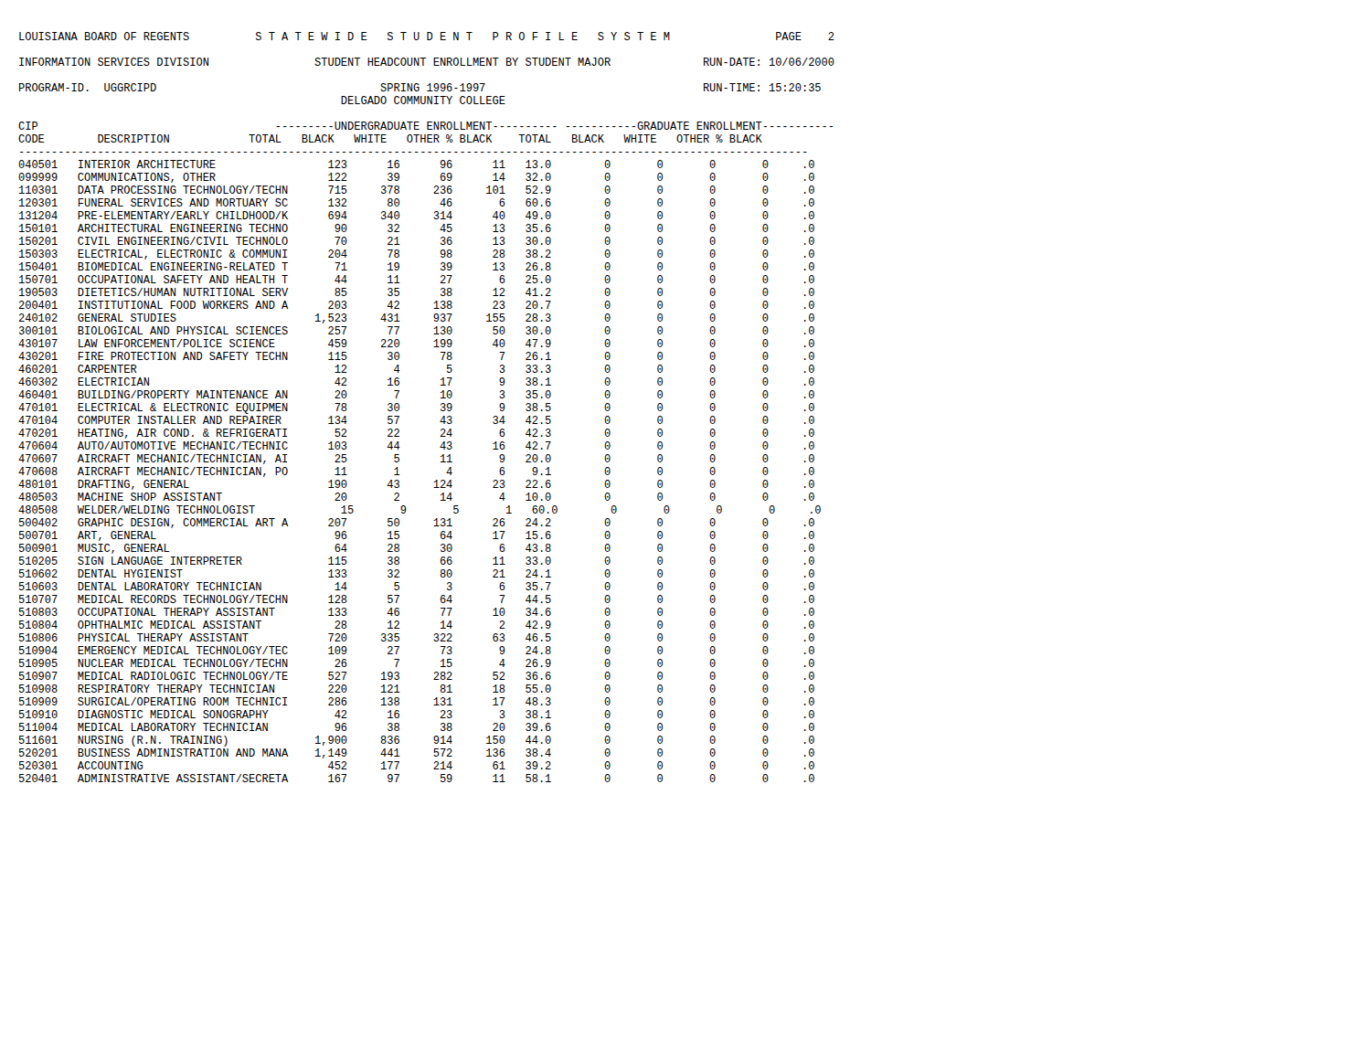LOUISIANA BOARD OF REGENTS S T A T E W I D E S T U D E N T P R O F I L E S Y S T E M PAGE 2 INFORMATION SERVICES DIVISION STUDENT HEADCOUNT ENROLLMENT BY STUDENT MAJOR RUN-DATE: 10/06/2000 PROGRAM-ID. UGGRCIPD SPRING 1996-1997 RUN-TIME: 15:20:35 DELGADO COMMUNITY COLLEGE CIP ---------UNDERGRADUATE ENROLLMENT---------- -----------GRADUATE ENROLLMENT----------- CODE DESCRIPTION TOTAL BLACK WHITE OTHER % BLACK TOTAL BLACK WHITE OTHER % BLACK ------------------------------------------------------------------------------------------------------------------------ 040501 INTERIOR ARCHITECTURE 123 16 96 11 13.0 0 0 0 0 .0 099999 COMMUNICATIONS, OTHER 122 39 69 14 32.0 0 0 0 0 .0 110301 DATA PROCESSING TECHNOLOGY/TECHN 715 378 236 101 52.9 0 0 0 0 .0 120301 FUNERAL SERVICES AND MORTUARY SC 132 80 46 6 60.6 0 0 0 0 .0 131204 PRE-ELEMENTARY/EARLY CHILDHOOD/K 694 340 314 40 49.0 0 0 0 0 .0 150101 ARCHITECTURAL ENGINEERING TECHNO 90 32 45 13 35.6 0 0 0 0 .0 150201 CIVIL ENGINEERING/CIVIL TECHNOLO 70 21 36 13 30.0 0 0 0 0 .0 150303 ELECTRICAL, ELECTRONIC & COMMUNI 204 78 98 28 38.2 0 0 0 0 .0 150401 BIOMEDICAL ENGINEERING-RELATED T 71 19 39 13 26.8 0 0 0 0 .0 150701 OCCUPATIONAL SAFETY AND HEALTH T 44 11 27 6 25.0 0 0 0 0 .0 190503 DIETETICS/HUMAN NUTRITIONAL SERV 85 35 38 12 41.2 0 0 0 0 .0 200401 INSTITUTIONAL FOOD WORKERS AND A 203 42 138 23 20.7 0 0 0 0 .0 240102 GENERAL STUDIES 1,523 431 937 155 28.3 0 0 0 0 .0 300101 BIOLOGICAL AND PHYSICAL SCIENCES 257 77 130 50 30.0 0 0 0 0 .0 430107 LAW ENFORCEMENT/POLICE SCIENCE 459 220 199 40 47.9 0 0 0 0 .0 430201 FIRE PROTECTION AND SAFETY TECHN 115 30 78 7 26.1 0 0 0 0 .0 460201 CARPENTER 12 4 5 3 33.3 0 0 0 0 .0 460302 ELECTRICIAN 42 16 17 9 38.1 0 0 0 0 .0 460401 BUILDING/PROPERTY MAINTENANCE AN 20 7 10 3 35.0 0 0 0 0 .0 470101 ELECTRICAL & ELECTRONIC EQUIPMEN 78 30 39 9 38.5 0 0 0 0 .0 470104 COMPUTER INSTALLER AND REPAIRER 134 57 43 34 42.5 0 0 0 0 .0 470201 HEATING, AIR COND. & REFRIGERATI 52 22 24 6 42.3 0 0 0 0 .0 470604 AUTO/AUTOMOTIVE MECHANIC/TECHNIC 103 44 43 16 42.7 0 0 0 0 .0 470607 AIRCRAFT MECHANIC/TECHNICIAN, AI 25 5 11 9 20.0 0 0 0 0 .0 470608 AIRCRAFT MECHANIC/TECHNICIAN, PO 11 1 4 6 9.1 0 0 0 0 .0 480101 DRAFTING, GENERAL 190 43 124 23 22.6 0 0 0 0 .0 480503 MACHINE SHOP ASSISTANT 20 2 14 4 10.0 0 0 0 0 .0 480508 WELDER/WELDING TECHNOLOGIST 15 9 5 1 60.0 0 0 0 0 .0 500402 GRAPHIC DESIGN, COMMERCIAL ART A 207 50 131 26 24.2 0 0 0 0 .0 500701 ART, GENERAL 96 15 64 17 15.6 0 0 0 0 .0 500901 MUSIC, GENERAL 64 28 30 6 43.8 0 0 0 0 .0 510205 SIGN LANGUAGE INTERPRETER 115 38 66 11 33.0 0 0 0 0 .0 510602 DENTAL HYGIENIST 133 32 80 21 24.1 0 0 0 0 .0 510603 DENTAL LABORATORY TECHNICIAN 14 5 3 6 35.7 0 0 0 0 .0 510707 MEDICAL RECORDS TECHNOLOGY/TECHN 128 57 64 7 44.5 0 0 0 0 .0 510803 OCCUPATIONAL THERAPY ASSISTANT 133 46 77 10 34.6 0 0 0 0 .0 510804 OPHTHALMIC MEDICAL ASSISTANT 28 12 14 2 42.9 0 0 0 0 .0 510806 PHYSICAL THERAPY ASSISTANT 720 335 322 63 46.5 0 0 0 0 .0 510904 EMERGENCY MEDICAL TECHNOLOGY/TEC 109 27 73 9 24.8 0 0 0 0 .0 510905 NUCLEAR MEDICAL TECHNOLOGY/TECHN 26 7 15 4 26.9 0 0 0 0 .0 510907 MEDICAL RADIOLOGIC TECHNOLOGY/TE 527 193 282 52 36.6 0 0 0 0 .0 510908 RESPIRATORY THERAPY TECHNICIAN 220 121 81 18 55.0 0 0 0 0 .0 510909 SURGICAL/OPERATING ROOM TECHNICI 286 138 131 17 48.3 0 0 0 0 .0 510910 DIAGNOSTIC MEDICAL SONOGRAPHY 42 16 23 3 38.1 0 0 0 0 .0 511004 MEDICAL LABORATORY TECHNICIAN 96 38 38 20 39.6 0 0 0 0 .0 511601 NURSING (R.N. TRAINING) 1,900 836 914 150 44.0 0 0 0 0 .0 520201 BUSINESS ADMINISTRATION AND MANA 1,149 441 572 136 38.4 0 0 0 0 .0 520301 ACCOUNTING 452 177 214 61 39.2 0 0 0 0 .0 520401 ADMINISTRATIVE ASSISTANT/SECRETA 167 97 59 11 58.1 0 0 0 0 .0